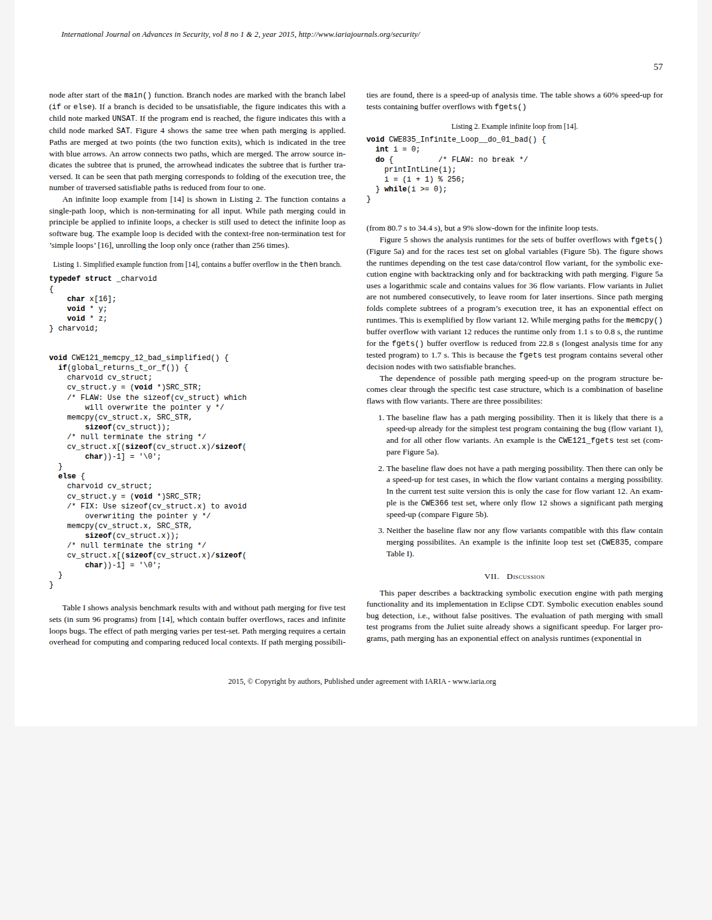International Journal on Advances in Security, vol 8 no 1 & 2, year 2015, http://www.iariajournals.org/security/
57
node after start of the main() function. Branch nodes are marked with the branch label (if or else). If a branch is decided to be unsatisfiable, the figure indicates this with a child note marked UNSAT. If the program end is reached, the figure indicates this with a child node marked SAT. Figure 4 shows the same tree when path merging is applied. Paths are merged at two points (the two function exits), which is indicated in the tree with blue arrows. An arrow connects two paths, which are merged. The arrow source indicates the subtree that is pruned, the arrowhead indicates the subtree that is further traversed. It can be seen that path merging corresponds to folding of the execution tree, the number of traversed satisfiable paths is reduced from four to one.
An infinite loop example from [14] is shown in Listing 2. The function contains a single-path loop, which is non-terminating for all input. While path merging could in principle be applied to infinite loops, a checker is still used to detect the infinite loop as software bug. The example loop is decided with the context-free non-termination test for ’simple loops’ [16], unrolling the loop only once (rather than 256 times).
Listing 1. Simplified example function from [14], contains a buffer overflow in the then branch.
typedef struct _charvoid
{
    char x[16];
    void * y;
    void * z;
} charvoid;


void CWE121_memcpy_12_bad_simplified() {
  if(global_returns_t_or_f()) {
    charvoid cv_struct;
    cv_struct.y = (void *)SRC_STR;
    /* FLAW: Use the sizeof(cv_struct) which
        will overwrite the pointer y */
    memcpy(cv_struct.x, SRC_STR,
        sizeof(cv_struct));
    /* null terminate the string */
    cv_struct.x[(sizeof(cv_struct.x)/sizeof(
        char))-1] = '\0';
  }
  else {
    charvoid cv_struct;
    cv_struct.y = (void *)SRC_STR;
    /* FIX: Use sizeof(cv_struct.x) to avoid
        overwriting the pointer y */
    memcpy(cv_struct.x, SRC_STR,
        sizeof(cv_struct.x));
    /* null terminate the string */
    cv_struct.x[(sizeof(cv_struct.x)/sizeof(
        char))-1] = '\0';
  }
}
Table I shows analysis benchmark results with and without path merging for five test sets (in sum 96 programs) from [14], which contain buffer overflows, races and infinite loops bugs. The effect of path merging varies per test-set. Path merging requires a certain overhead for computing and comparing reduced local contexts. If path merging possibilities are found, there is a speed-up of analysis time. The table shows a 60% speed-up for tests containing buffer overflows with fgets()
Listing 2. Example infinite loop from [14].
void CWE835_Infinite_Loop__do_01_bad() {
  int i = 0;
  do {          /* FLAW: no break */
    printIntLine(i);
    i = (i + 1) % 256;
  } while(i >= 0);
}
(from 80.7 s to 34.4 s), but a 9% slow-down for the infinite loop tests.
Figure 5 shows the analysis runtimes for the sets of buffer overflows with fgets() (Figure 5a) and for the races test set on global variables (Figure 5b). The figure shows the runtimes depending on the test case data/control flow variant, for the symbolic execution engine with backtracking only and for backtracking with path merging. Figure 5a uses a logarithmic scale and contains values for 36 flow variants. Flow variants in Juliet are not numbered consecutively, to leave room for later insertions. Since path merging folds complete subtrees of a program’s execution tree, it has an exponential effect on runtimes. This is exemplified by flow variant 12. While merging paths for the memcpy() buffer overflow with variant 12 reduces the runtime only from 1.1 s to 0.8 s, the runtime for the fgets() buffer overflow is reduced from 22.8 s (longest analysis time for any tested program) to 1.7 s. This is because the fgets test program contains several other decision nodes with two satisfiable branches.
The dependence of possible path merging speed-up on the program structure becomes clear through the specific test case structure, which is a combination of baseline flaws with flow variants. There are three possibilites:
The baseline flaw has a path merging possibility. Then it is likely that there is a speed-up already for the simplest test program containing the bug (flow variant 1), and for all other flow variants. An example is the CWE121_fgets test set (compare Figure 5a).
The baseline flaw does not have a path merging possibility. Then there can only be a speed-up for test cases, in which the flow variant contains a merging possibility. In the current test suite version this is only the case for flow variant 12. An example is the CWE366 test set, where only flow 12 shows a significant path merging speed-up (compare Figure 5b).
Neither the baseline flaw nor any flow variants compatible with this flaw contain merging possibilites. An example is the infinite loop test set (CWE835, compare Table I).
VII. Discussion
This paper describes a backtracking symbolic execution engine with path merging functionality and its implementation in Eclipse CDT. Symbolic execution enables sound bug detection, i.e., without false positives. The evaluation of path merging with small test programs from the Juliet suite already shows a significant speedup. For larger programs, path merging has an exponential effect on analysis runtimes (exponential in
2015, © Copyright by authors, Published under agreement with IARIA - www.iaria.org